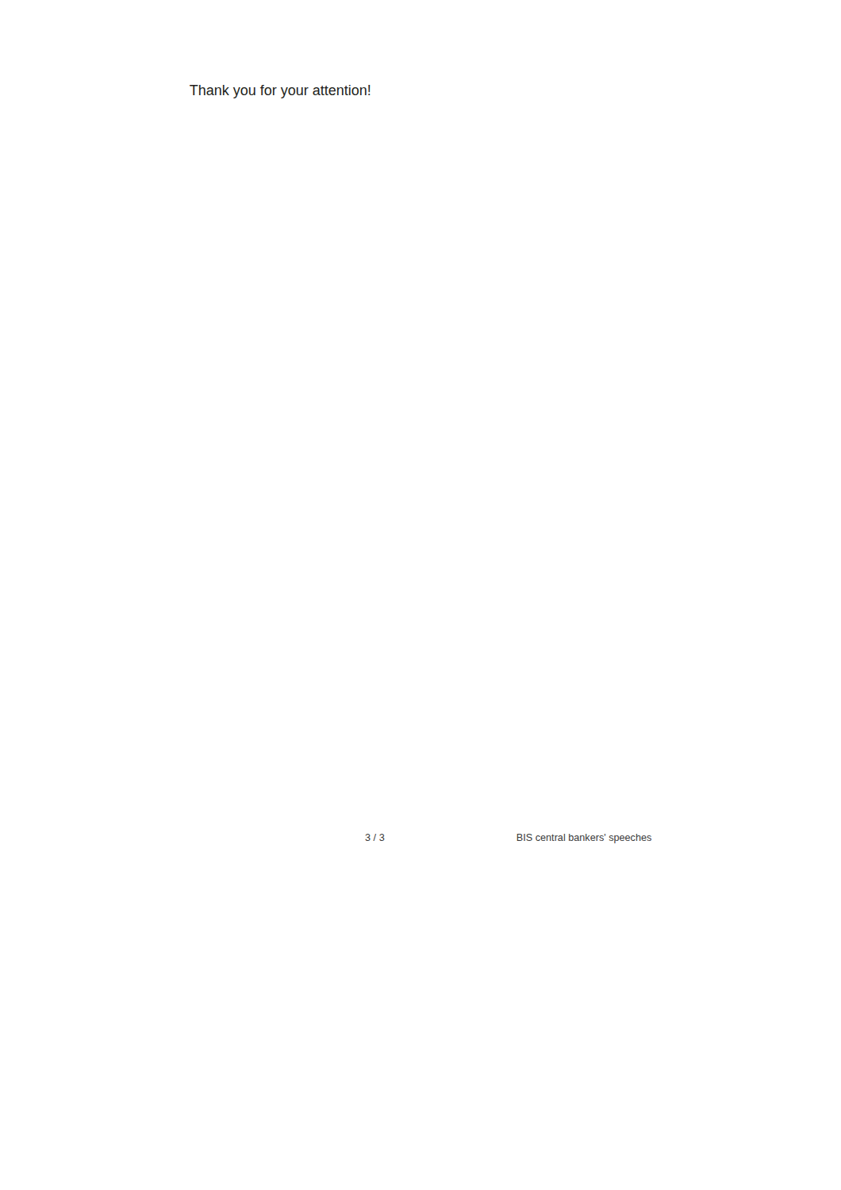Thank you for your attention!
3 / 3 BIS central bankers' speeches